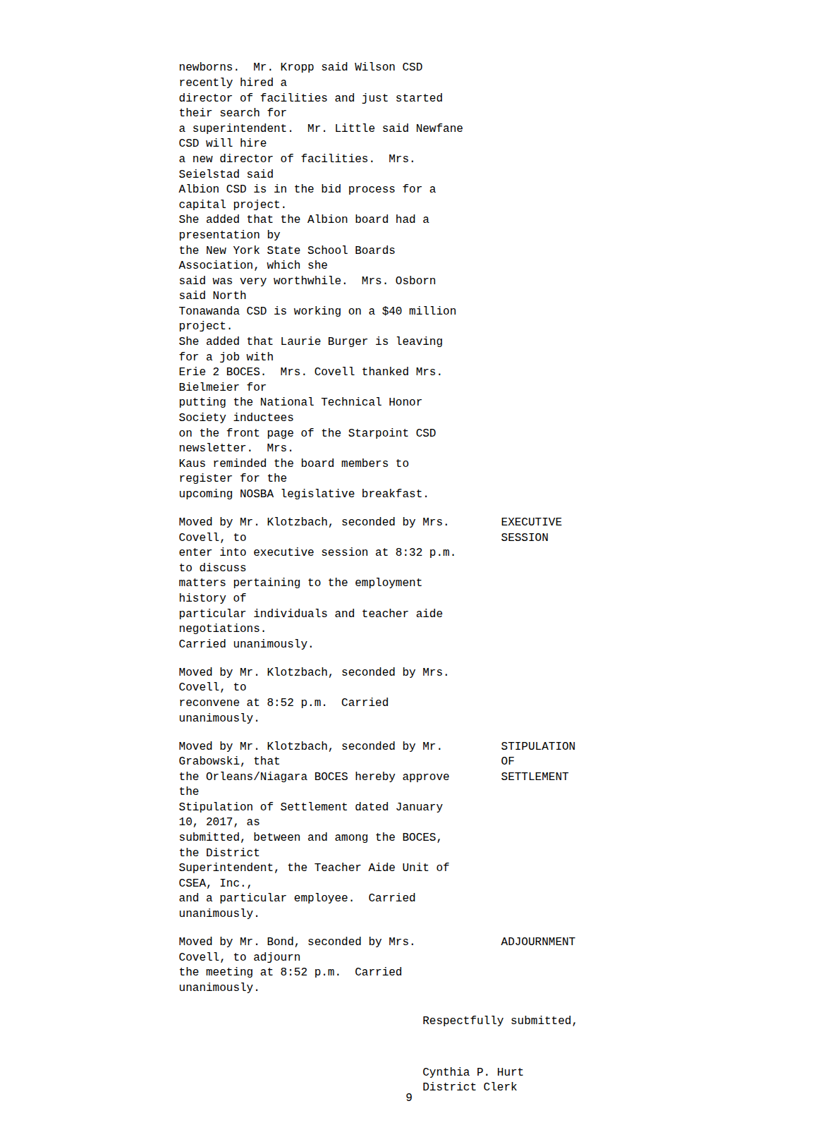newborns. Mr. Kropp said Wilson CSD recently hired a director of facilities and just started their search for a superintendent. Mr. Little said Newfane CSD will hire a new director of facilities. Mrs. Seielstad said Albion CSD is in the bid process for a capital project. She added that the Albion board had a presentation by the New York State School Boards Association, which she said was very worthwhile. Mrs. Osborn said North Tonawanda CSD is working on a $40 million project. She added that Laurie Burger is leaving for a job with Erie 2 BOCES. Mrs. Covell thanked Mrs. Bielmeier for putting the National Technical Honor Society inductees on the front page of the Starpoint CSD newsletter. Mrs. Kaus reminded the board members to register for the upcoming NOSBA legislative breakfast.
Moved by Mr. Klotzbach, seconded by Mrs. Covell, to enter into executive session at 8:32 p.m. to discuss matters pertaining to the employment history of particular individuals and teacher aide negotiations. Carried unanimously.
EXECUTIVE SESSION
Moved by Mr. Klotzbach, seconded by Mrs. Covell, to reconvene at 8:52 p.m. Carried unanimously.
Moved by Mr. Klotzbach, seconded by Mr. Grabowski, that the Orleans/Niagara BOCES hereby approve the Stipulation of Settlement dated January 10, 2017, as submitted, between and among the BOCES, the District Superintendent, the Teacher Aide Unit of CSEA, Inc., and a particular employee. Carried unanimously.
STIPULATION OF SETTLEMENT
Moved by Mr. Bond, seconded by Mrs. Covell, to adjourn the meeting at 8:52 p.m. Carried unanimously.
ADJOURNMENT
Respectfully submitted,
Cynthia P. Hurt
District Clerk
9